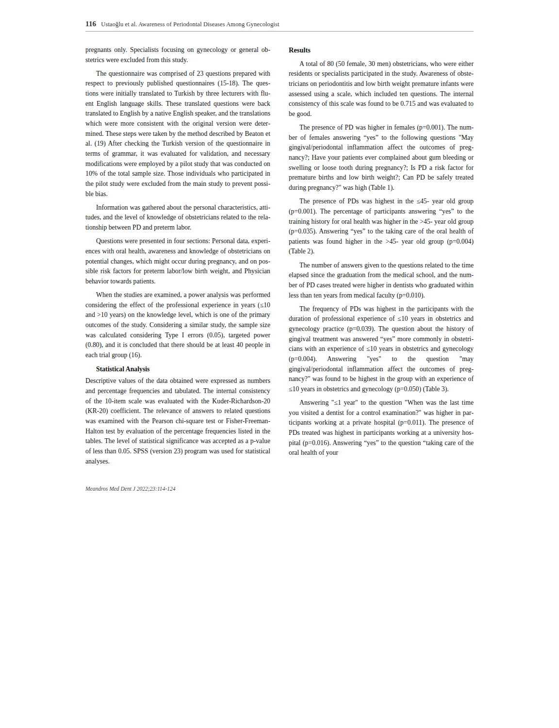116 Ustaoğlu et al. Awareness of Periodontal Diseases Among Gynecologist
pregnants only. Specialists focusing on gynecology or general obstetrics were excluded from this study.
The questionnaire was comprised of 23 questions prepared with respect to previously published questionnaires (15-18). The questions were initially translated to Turkish by three lecturers with fluent English language skills. These translated questions were back translated to English by a native English speaker, and the translations which were more consistent with the original version were determined. These steps were taken by the method described by Beaton et al. (19) After checking the Turkish version of the questionnaire in terms of grammar, it was evaluated for validation, and necessary modifications were employed by a pilot study that was conducted on 10% of the total sample size. Those individuals who participated in the pilot study were excluded from the main study to prevent possible bias.
Information was gathered about the personal characteristics, attitudes, and the level of knowledge of obstetricians related to the relationship between PD and preterm labor.
Questions were presented in four sections: Personal data, experiences with oral health, awareness and knowledge of obstetricians on potential changes, which might occur during pregnancy, and on possible risk factors for preterm labor/low birth weight, and Physician behavior towards patients.
When the studies are examined, a power analysis was performed considering the effect of the professional experience in years (≤10 and >10 years) on the knowledge level, which is one of the primary outcomes of the study. Considering a similar study, the sample size was calculated considering Type I errors (0.05), targeted power (0.80), and it is concluded that there should be at least 40 people in each trial group (16).
Statistical Analysis
Descriptive values of the data obtained were expressed as numbers and percentage frequencies and tabulated. The internal consistency of the 10-item scale was evaluated with the Kuder-Richardson-20 (KR-20) coefficient. The relevance of answers to related questions was examined with the Pearson chi-square test or Fisher-Freeman-Halton test by evaluation of the percentage frequencies listed in the tables. The level of statistical significance was accepted as a p-value of less than 0.05. SPSS (version 23) program was used for statistical analyses.
Results
A total of 80 (50 female, 30 men) obstetricians, who were either residents or specialists participated in the study. Awareness of obstetricians on periodontitis and low birth weight premature infants were assessed using a scale, which included ten questions. The internal consistency of this scale was found to be 0.715 and was evaluated to be good.
The presence of PD was higher in females (p=0.001). The number of females answering “yes” to the following questions "May gingival/periodontal inflammation affect the outcomes of pregnancy?; Have your patients ever complained about gum bleeding or swelling or loose tooth during pregnancy?; Is PD a risk factor for premature births and low birth weight?; Can PD be safely treated during pregnancy?" was high (Table 1).
The presence of PDs was highest in the ≤45- year old group (p=0.001). The percentage of participants answering “yes” to the training history for oral health was higher in the >45- year old group (p=0.035). Answering “yes” to the taking care of the oral health of patients was found higher in the >45- year old group (p=0.004) (Table 2).
The number of answers given to the questions related to the time elapsed since the graduation from the medical school, and the number of PD cases treated were higher in dentists who graduated within less than ten years from medical faculty (p=0.010).
The frequency of PDs was highest in the participants with the duration of professional experience of ≤10 years in obstetrics and gynecology practice (p=0.039). The question about the history of gingival treatment was answered “yes” more commonly in obstetricians with an experience of ≤10 years in obstetrics and gynecology (p=0.004). Answering "yes" to the question "may gingival/periodontal inflammation affect the outcomes of pregnancy?" was found to be highest in the group with an experience of ≤10 years in obstetrics and gynecology (p=0.050) (Table 3).
Answering "≤1 year" to the question "When was the last time you visited a dentist for a control examination?" was higher in participants working at a private hospital (p=0.011). The presence of PDs treated was highest in participants working at a university hospital (p=0.016). Answering “yes” to the question “taking care of the oral health of your
Meandros Med Dent J 2022;23:114-124